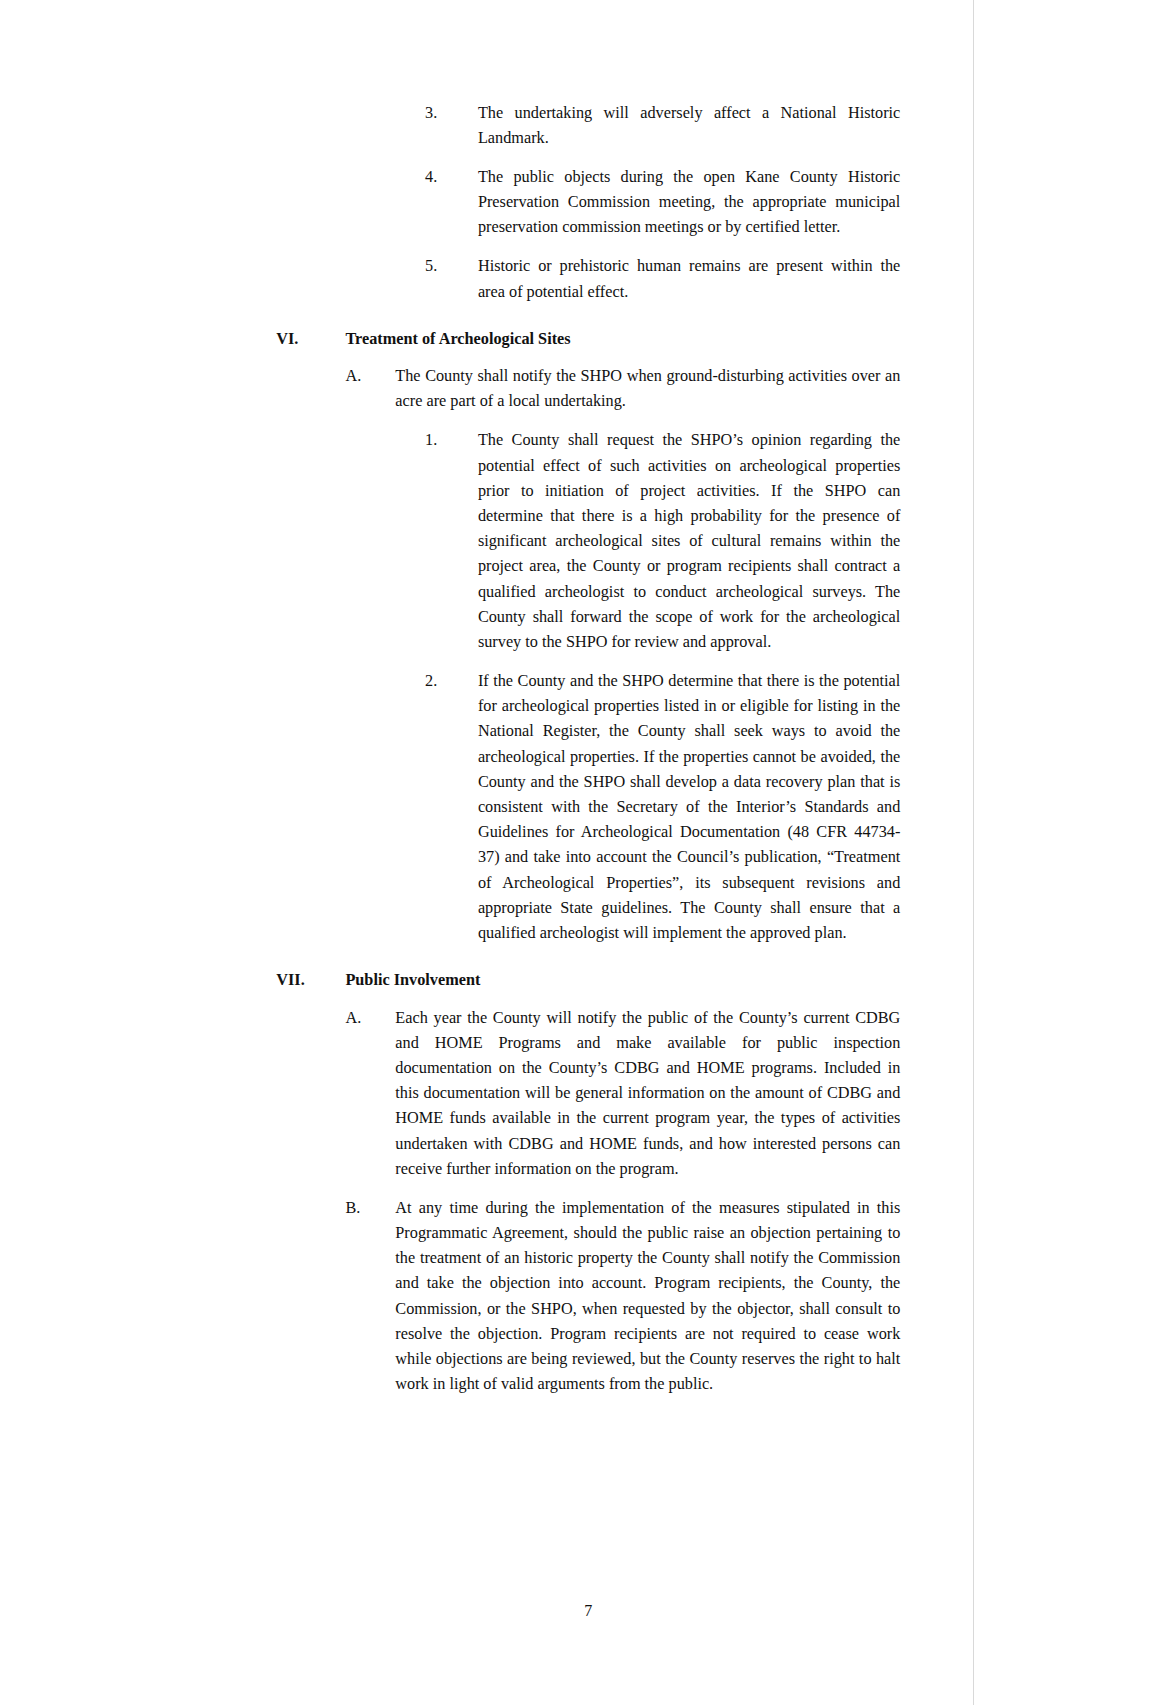3.
The undertaking will adversely affect a National Historic Landmark.
4.
The public objects during the open Kane County Historic Preservation Commission meeting, the appropriate municipal preservation commission meetings or by certified letter.
5.
Historic or prehistoric human remains are present within the area of potential effect.
VI.
Treatment of Archeological Sites
A.
The County shall notify the SHPO when ground-disturbing activities over an acre are part of a local undertaking.
1.
The County shall request the SHPO’s opinion regarding the potential effect of such activities on archeological properties prior to initiation of project activities. If the SHPO can determine that there is a high probability for the presence of significant archeological sites of cultural remains within the project area, the County or program recipients shall contract a qualified archeologist to conduct archeological surveys. The County shall forward the scope of work for the archeological survey to the SHPO for review and approval.
2.
If the County and the SHPO determine that there is the potential for archeological properties listed in or eligible for listing in the National Register, the County shall seek ways to avoid the archeological properties. If the properties cannot be avoided, the County and the SHPO shall develop a data recovery plan that is consistent with the Secretary of the Interior’s Standards and Guidelines for Archeological Documentation (48 CFR 44734-37) and take into account the Council’s publication, “Treatment of Archeological Properties”, its subsequent revisions and appropriate State guidelines. The County shall ensure that a qualified archeologist will implement the approved plan.
VII.
Public Involvement
A.
Each year the County will notify the public of the County’s current CDBG and HOME Programs and make available for public inspection documentation on the County’s CDBG and HOME programs. Included in this documentation will be general information on the amount of CDBG and HOME funds available in the current program year, the types of activities undertaken with CDBG and HOME funds, and how interested persons can receive further information on the program.
B.
At any time during the implementation of the measures stipulated in this Programmatic Agreement, should the public raise an objection pertaining to the treatment of an historic property the County shall notify the Commission and take the objection into account. Program recipients, the County, the Commission, or the SHPO, when requested by the objector, shall consult to resolve the objection. Program recipients are not required to cease work while objections are being reviewed, but the County reserves the right to halt work in light of valid arguments from the public.
7